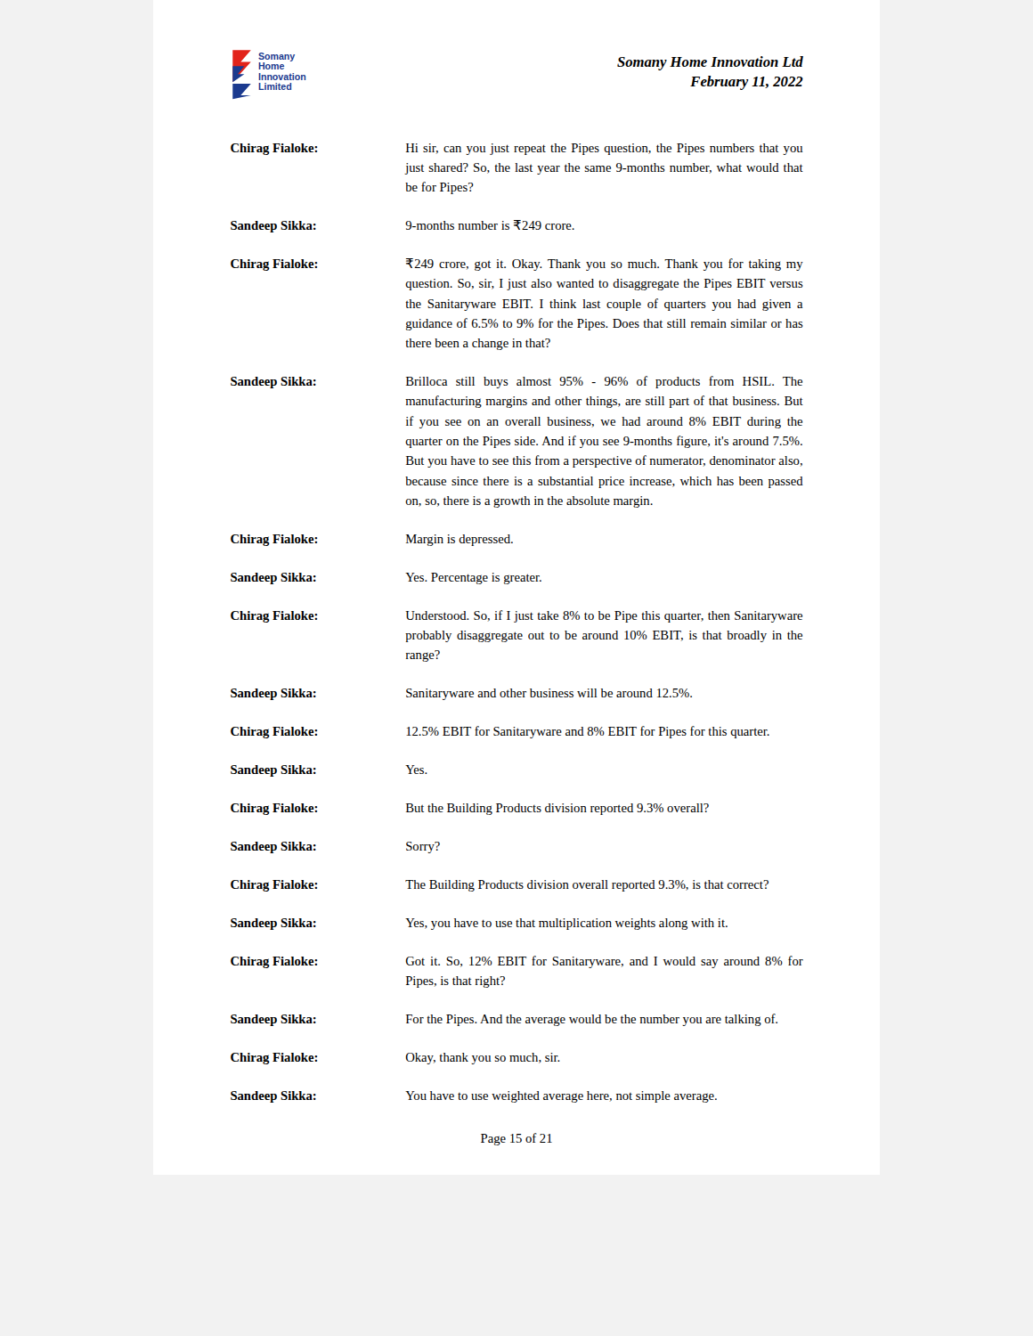Somany Home Innovation Limited
Somany Home Innovation Ltd
February 11, 2022
Chirag Fialoke:
Hi sir, can you just repeat the Pipes question, the Pipes numbers that you just shared? So, the last year the same 9-months number, what would that be for Pipes?
Sandeep Sikka:
9-months number is ₹249 crore.
Chirag Fialoke:
₹249 crore, got it. Okay. Thank you so much. Thank you for taking my question. So, sir, I just also wanted to disaggregate the Pipes EBIT versus the Sanitaryware EBIT. I think last couple of quarters you had given a guidance of 6.5% to 9% for the Pipes. Does that still remain similar or has there been a change in that?
Sandeep Sikka:
Brilloca still buys almost 95% - 96% of products from HSIL. The manufacturing margins and other things, are still part of that business. But if you see on an overall business, we had around 8% EBIT during the quarter on the Pipes side. And if you see 9-months figure, it's around 7.5%. But you have to see this from a perspective of numerator, denominator also, because since there is a substantial price increase, which has been passed on, so, there is a growth in the absolute margin.
Chirag Fialoke:
Margin is depressed.
Sandeep Sikka:
Yes. Percentage is greater.
Chirag Fialoke:
Understood. So, if I just take 8% to be Pipe this quarter, then Sanitaryware probably disaggregate out to be around 10% EBIT, is that broadly in the range?
Sandeep Sikka:
Sanitaryware and other business will be around 12.5%.
Chirag Fialoke:
12.5% EBIT for Sanitaryware and 8% EBIT for Pipes for this quarter.
Sandeep Sikka:
Yes.
Chirag Fialoke:
But the Building Products division reported 9.3% overall?
Sandeep Sikka:
Sorry?
Chirag Fialoke:
The Building Products division overall reported 9.3%, is that correct?
Sandeep Sikka:
Yes, you have to use that multiplication weights along with it.
Chirag Fialoke:
Got it. So, 12% EBIT for Sanitaryware, and I would say around 8% for Pipes, is that right?
Sandeep Sikka:
For the Pipes. And the average would be the number you are talking of.
Chirag Fialoke:
Okay, thank you so much, sir.
Sandeep Sikka:
You have to use weighted average here, not simple average.
Page 15 of 21